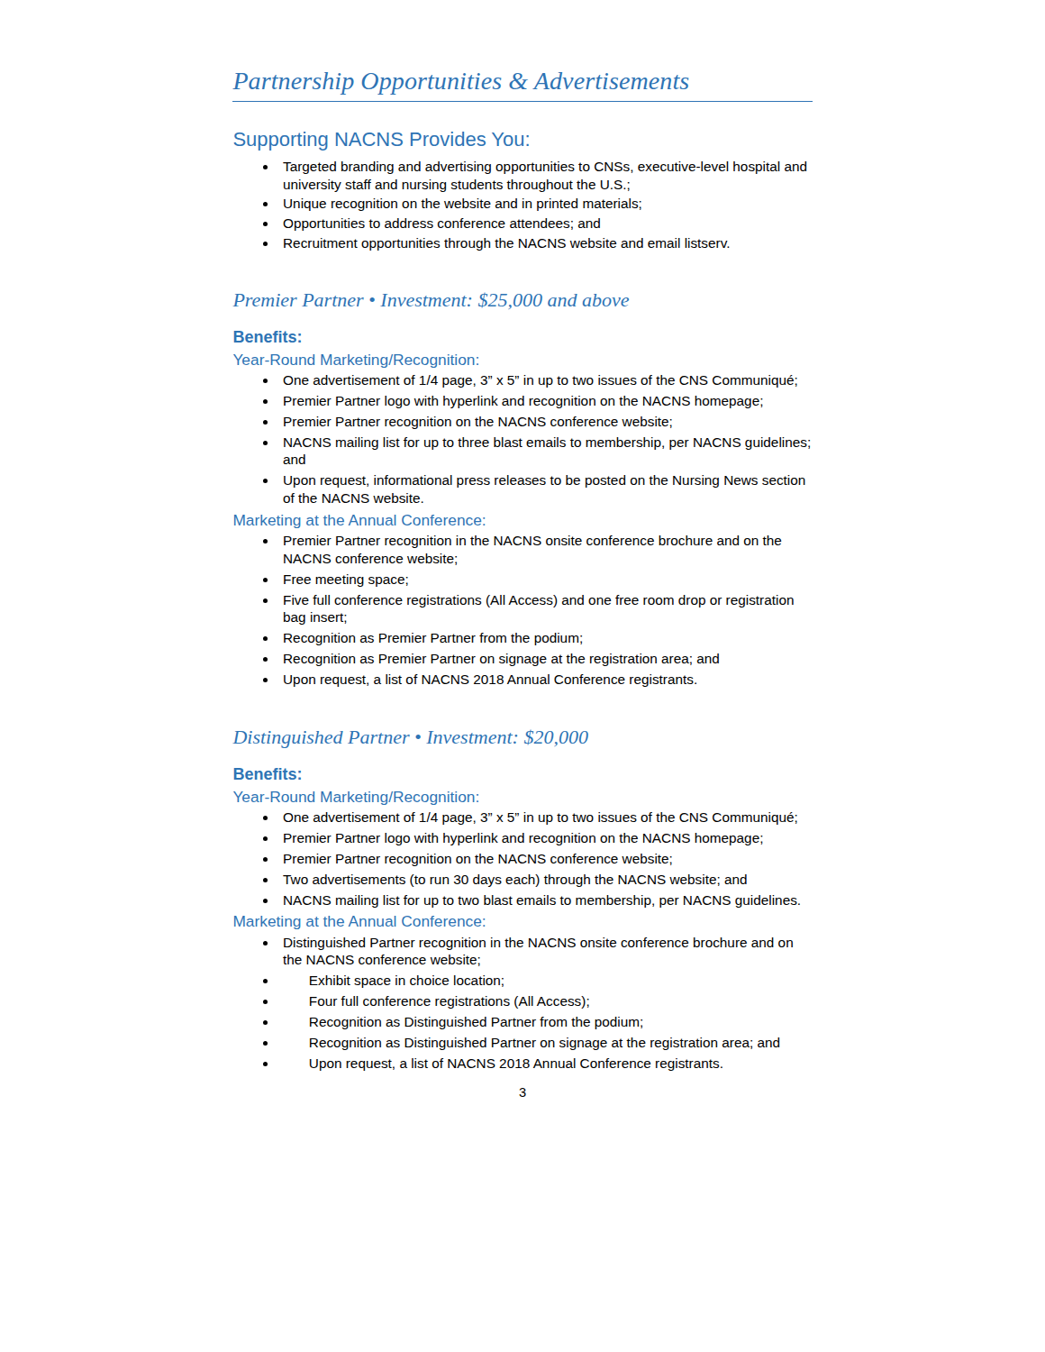Partnership Opportunities & Advertisements
Supporting NACNS Provides You:
Targeted branding and advertising opportunities to CNSs, executive-level hospital and university staff and nursing students throughout the U.S.;
Unique recognition on the website and in printed materials;
Opportunities to address conference attendees; and
Recruitment opportunities through the NACNS website and email listserv.
Premier Partner • Investment: $25,000 and above
Benefits:
Year-Round Marketing/Recognition:
One advertisement of 1/4 page, 3” x 5” in up to two issues of the CNS Communiqué;
Premier Partner logo with hyperlink and recognition on the NACNS homepage;
Premier Partner recognition on the NACNS conference website;
NACNS mailing list for up to three blast emails to membership, per NACNS guidelines; and
Upon request, informational press releases to be posted on the Nursing News section of the NACNS website.
Marketing at the Annual Conference:
Premier Partner recognition in the NACNS onsite conference brochure and on the NACNS conference website;
Free meeting space;
Five full conference registrations (All Access) and one free room drop or registration bag insert;
Recognition as Premier Partner from the podium;
Recognition as Premier Partner on signage at the registration area; and
Upon request, a list of NACNS 2018 Annual Conference registrants.
Distinguished Partner • Investment: $20,000
Benefits:
Year-Round Marketing/Recognition:
One advertisement of 1/4 page, 3” x 5” in up to two issues of the CNS Communiqué;
Premier Partner logo with hyperlink and recognition on the NACNS homepage;
Premier Partner recognition on the NACNS conference website;
Two advertisements (to run 30 days each) through the NACNS website; and
NACNS mailing list for up to two blast emails to membership, per NACNS guidelines.
Marketing at the Annual Conference:
Distinguished Partner recognition in the NACNS onsite conference brochure and on the NACNS conference website;
Exhibit space in choice location;
Four full conference registrations (All Access);
Recognition as Distinguished Partner from the podium;
Recognition as Distinguished Partner on signage at the registration area; and
Upon request, a list of NACNS 2018 Annual Conference registrants.
3